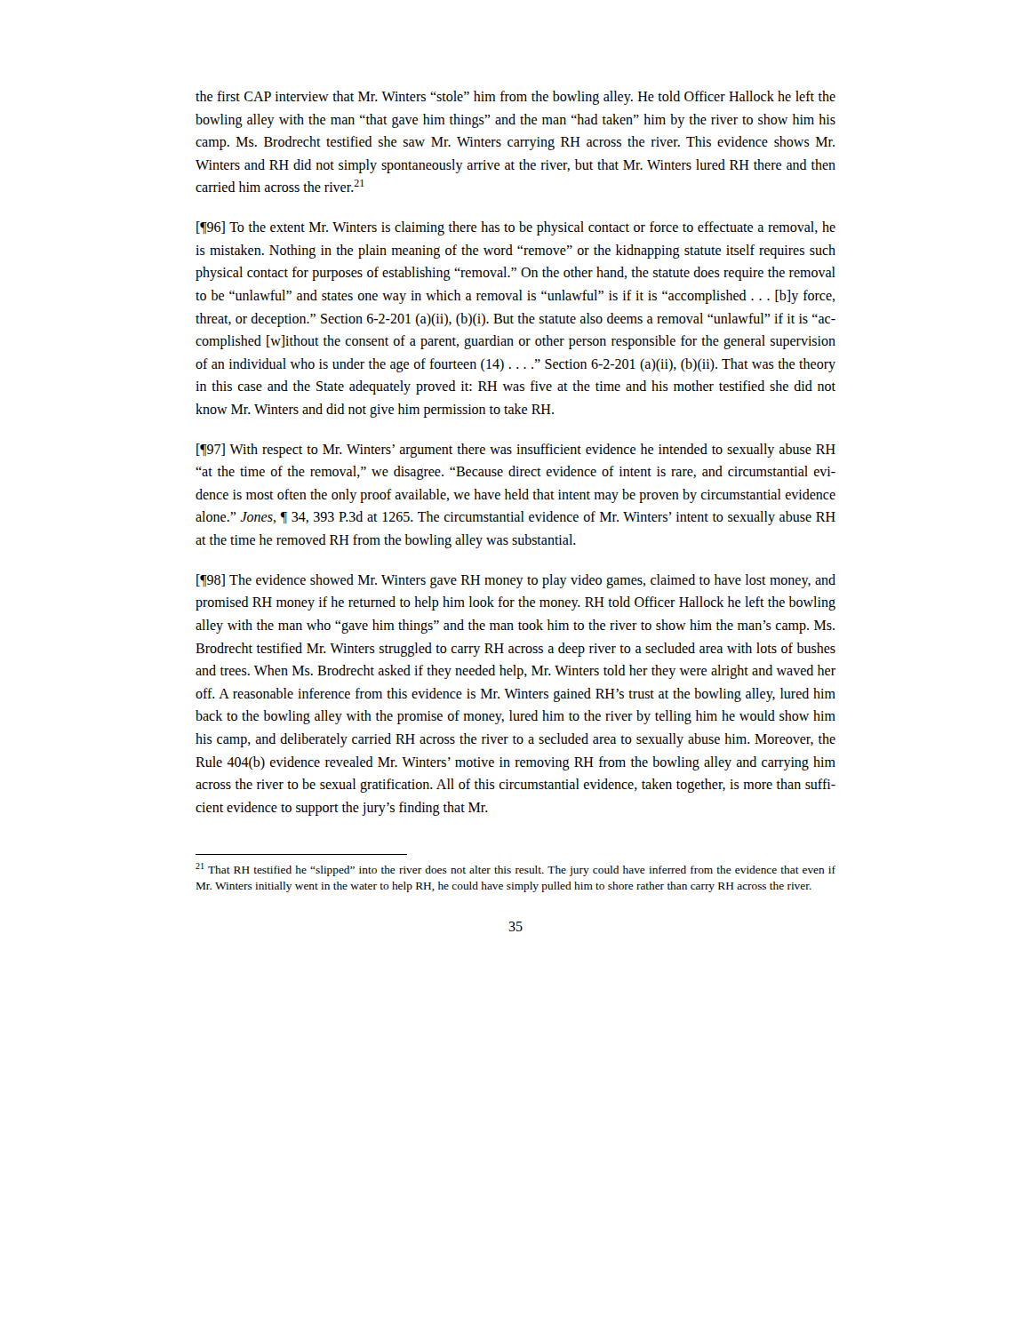the first CAP interview that Mr. Winters “stole” him from the bowling alley. He told Officer Hallock he left the bowling alley with the man “that gave him things” and the man “had taken” him by the river to show him his camp. Ms. Brodrecht testified she saw Mr. Winters carrying RH across the river. This evidence shows Mr. Winters and RH did not simply spontaneously arrive at the river, but that Mr. Winters lured RH there and then carried him across the river.21
[¶96] To the extent Mr. Winters is claiming there has to be physical contact or force to effectuate a removal, he is mistaken. Nothing in the plain meaning of the word “remove” or the kidnapping statute itself requires such physical contact for purposes of establishing “removal.” On the other hand, the statute does require the removal to be “unlawful” and states one way in which a removal is “unlawful” is if it is “accomplished . . . [b]y force, threat, or deception.” Section 6-2-201 (a)(ii), (b)(i). But the statute also deems a removal “unlawful” if it is “accomplished [w]ithout the consent of a parent, guardian or other person responsible for the general supervision of an individual who is under the age of fourteen (14) . . . .” Section 6-2-201 (a)(ii), (b)(ii). That was the theory in this case and the State adequately proved it: RH was five at the time and his mother testified she did not know Mr. Winters and did not give him permission to take RH.
[¶97] With respect to Mr. Winters’ argument there was insufficient evidence he intended to sexually abuse RH “at the time of the removal,” we disagree. “Because direct evidence of intent is rare, and circumstantial evidence is most often the only proof available, we have held that intent may be proven by circumstantial evidence alone.” Jones, ¶ 34, 393 P.3d at 1265. The circumstantial evidence of Mr. Winters’ intent to sexually abuse RH at the time he removed RH from the bowling alley was substantial.
[¶98] The evidence showed Mr. Winters gave RH money to play video games, claimed to have lost money, and promised RH money if he returned to help him look for the money. RH told Officer Hallock he left the bowling alley with the man who “gave him things” and the man took him to the river to show him the man’s camp. Ms. Brodrecht testified Mr. Winters struggled to carry RH across a deep river to a secluded area with lots of bushes and trees. When Ms. Brodrecht asked if they needed help, Mr. Winters told her they were alright and waved her off. A reasonable inference from this evidence is Mr. Winters gained RH’s trust at the bowling alley, lured him back to the bowling alley with the promise of money, lured him to the river by telling him he would show him his camp, and deliberately carried RH across the river to a secluded area to sexually abuse him. Moreover, the Rule 404(b) evidence revealed Mr. Winters’ motive in removing RH from the bowling alley and carrying him across the river to be sexual gratification. All of this circumstantial evidence, taken together, is more than sufficient evidence to support the jury’s finding that Mr.
21 That RH testified he “slipped” into the river does not alter this result. The jury could have inferred from the evidence that even if Mr. Winters initially went in the water to help RH, he could have simply pulled him to shore rather than carry RH across the river.
35